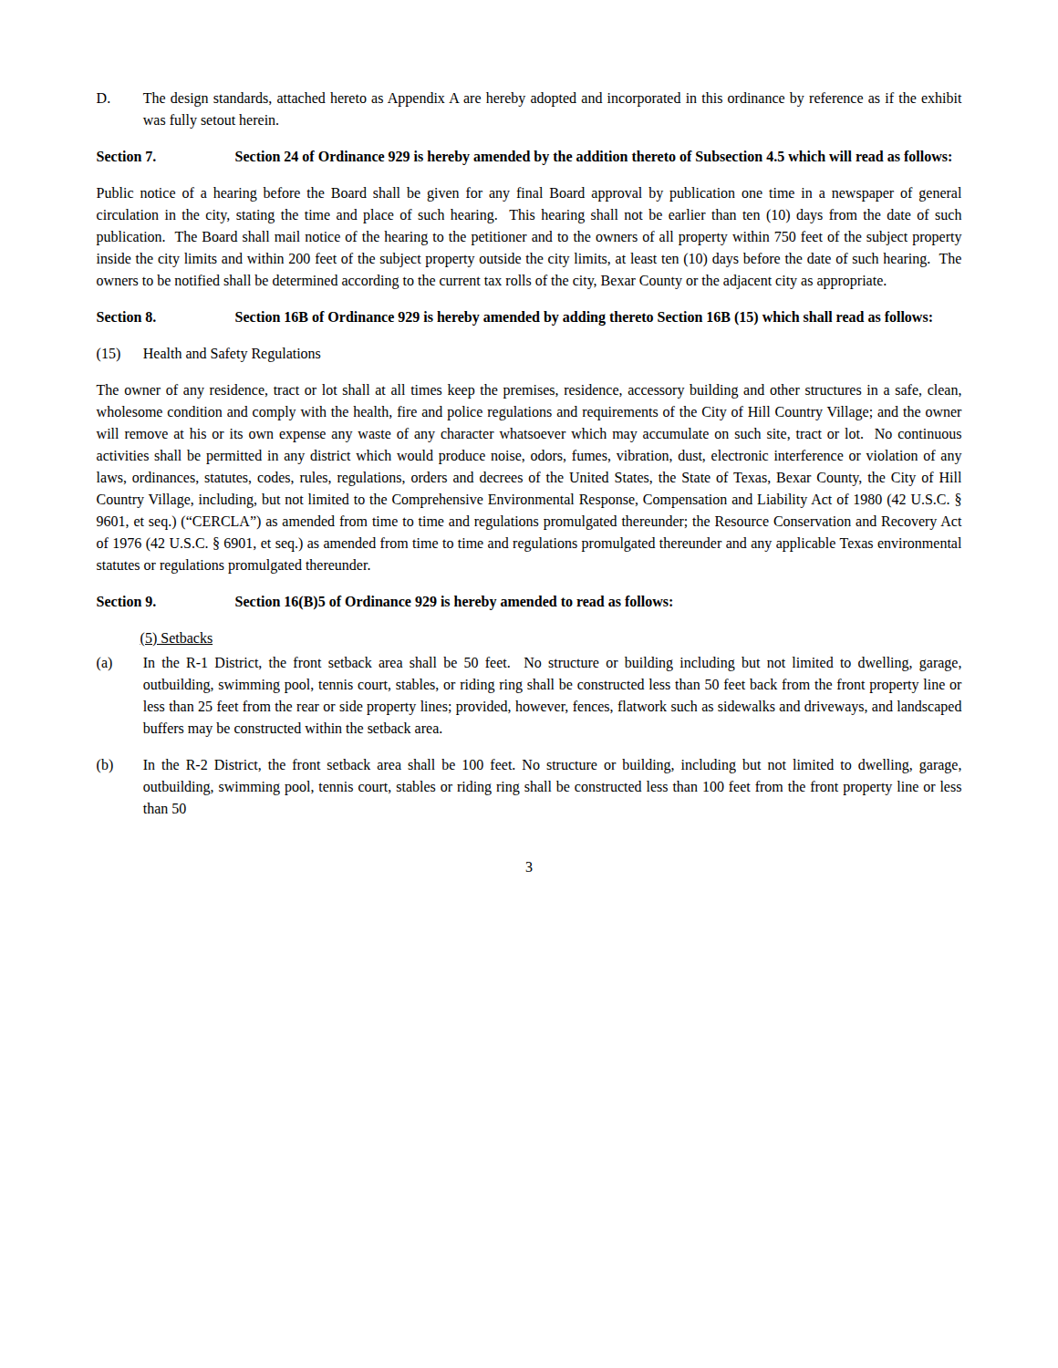D.
The design standards, attached hereto as Appendix A are hereby adopted and incorporated in this ordinance by reference as if the exhibit was fully setout herein.
Section 7.
Section 24 of Ordinance 929 is hereby amended by the addition thereto of Subsection 4.5 which will read as follows:
Public notice of a hearing before the Board shall be given for any final Board approval by publication one time in a newspaper of general circulation in the city, stating the time and place of such hearing. This hearing shall not be earlier than ten (10) days from the date of such publication. The Board shall mail notice of the hearing to the petitioner and to the owners of all property within 750 feet of the subject property inside the city limits and within 200 feet of the subject property outside the city limits, at least ten (10) days before the date of such hearing. The owners to be notified shall be determined according to the current tax rolls of the city, Bexar County or the adjacent city as appropriate.
Section 8.
Section 16B of Ordinance 929 is hereby amended by adding thereto Section 16B (15) which shall read as follows:
(15)
Health and Safety Regulations
The owner of any residence, tract or lot shall at all times keep the premises, residence, accessory building and other structures in a safe, clean, wholesome condition and comply with the health, fire and police regulations and requirements of the City of Hill Country Village; and the owner will remove at his or its own expense any waste of any character whatsoever which may accumulate on such site, tract or lot. No continuous activities shall be permitted in any district which would produce noise, odors, fumes, vibration, dust, electronic interference or violation of any laws, ordinances, statutes, codes, rules, regulations, orders and decrees of the United States, the State of Texas, Bexar County, the City of Hill Country Village, including, but not limited to the Comprehensive Environmental Response, Compensation and Liability Act of 1980 (42 U.S.C. § 9601, et seq.) (“CERCLA”) as amended from time to time and regulations promulgated thereunder; the Resource Conservation and Recovery Act of 1976 (42 U.S.C. § 6901, et seq.) as amended from time to time and regulations promulgated thereunder and any applicable Texas environmental statutes or regulations promulgated thereunder.
Section 9.
Section 16(B)5 of Ordinance 929 is hereby amended to read as follows:
(5) Setbacks
(a)
In the R-1 District, the front setback area shall be 50 feet. No structure or building including but not limited to dwelling, garage, outbuilding, swimming pool, tennis court, stables, or riding ring shall be constructed less than 50 feet back from the front property line or less than 25 feet from the rear or side property lines; provided, however, fences, flatwork such as sidewalks and driveways, and landscaped buffers may be constructed within the setback area.
(b)
In the R-2 District, the front setback area shall be 100 feet. No structure or building, including but not limited to dwelling, garage, outbuilding, swimming pool, tennis court, stables or riding ring shall be constructed less than 100 feet from the front property line or less than 50
3